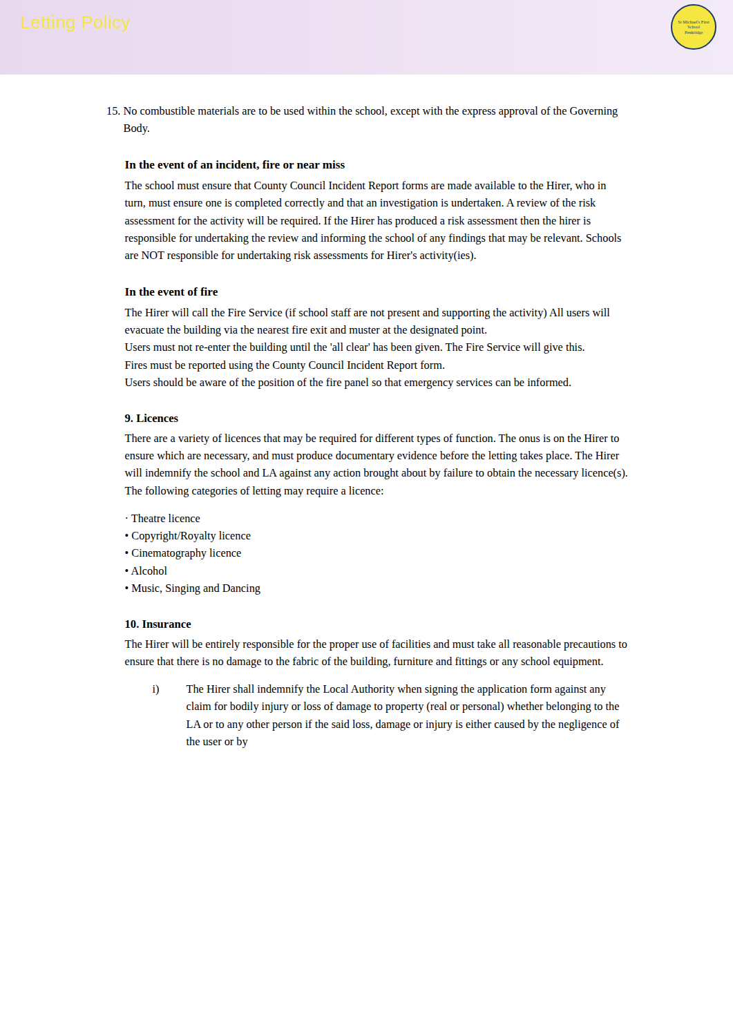Letting Policy
St Michael's First School
Penkridge
No combustible materials are to be used within the school, except with the express approval of the Governing Body.
In the event of an incident, fire or near miss
The school must ensure that County Council Incident Report forms are made available to the Hirer, who in turn, must ensure one is completed correctly and that an investigation is undertaken. A review of the risk assessment for the activity will be required. If the Hirer has produced a risk assessment then the hirer is responsible for undertaking the review and informing the school of any findings that may be relevant. Schools are NOT responsible for undertaking risk assessments for Hirer's activity(ies).
In the event of fire
The Hirer will call the Fire Service (if school staff are not present and supporting the activity) All users will evacuate the building via the nearest fire exit and muster at the designated point.
Users must not re-enter the building until the 'all clear' has been given. The Fire Service will give this.
Fires must be reported using the County Council Incident Report form.
Users should be aware of the position of the fire panel so that emergency services can be informed.
9. Licences
There are a variety of licences that may be required for different types of function. The onus is on the Hirer to ensure which are necessary, and must produce documentary evidence before the letting takes place. The Hirer will indemnify the school and LA against any action brought about by failure to obtain the necessary licence(s). The following categories of letting may require a licence:
· Theatre licence
• Copyright/Royalty licence
• Cinematography licence
• Alcohol
• Music, Singing and Dancing
10. Insurance
The Hirer will be entirely responsible for the proper use of facilities and must take all reasonable precautions to ensure that there is no damage to the fabric of the building, furniture and fittings or any school equipment.
i) The Hirer shall indemnify the Local Authority when signing the application form against any claim for bodily injury or loss of damage to property (real or personal) whether belonging to the LA or to any other person if the said loss, damage or injury is either caused by the negligence of the user or by